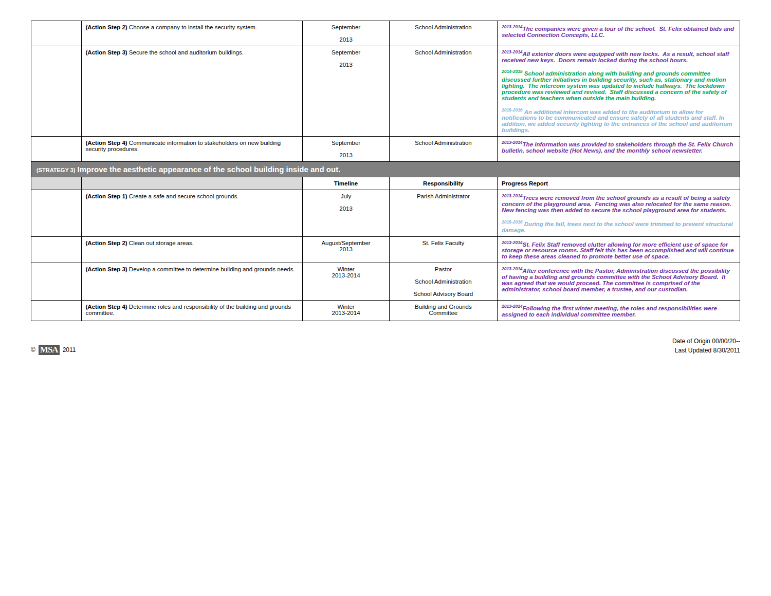| | (Action Step 2) Choose a company to install the security system. | September 2013 | School Administration | 2013-2014 The companies were given a tour of the school. St. Felix obtained bids and selected Connection Concepts, LLC. |
| | (Action Step 3) Secure the school and auditorium buildings. | September 2013 | School Administration | 2013-2014 All exterior doors were equipped with new locks. As a result, school staff received new keys. Doors remain locked during the school hours. 2014-2015 School administration along with building and grounds committee discussed further initiatives in building security, such as, stationary and motion lighting. The intercom system was updated to include hallways. The lockdown procedure was reviewed and revised. Staff discussed a concern of the safety of students and teachers when outside the main building. 2015-2016 An additional intercom was added to the auditorium to allow for notifications to be communicated and ensure safety of all students and staff. In addition, we added security lighting to the entrances of the school and auditorium buildings. |
| | (Action Step 4) Communicate information to stakeholders on new building security procedures. | September 2013 | School Administration | 2013-2014 The information was provided to stakeholders through the St. Felix Church bulletin, school website (Hot News), and the monthly school newsletter. |
| (STRATEGY 3) Improve the aesthetic appearance of the school building inside and out. |
| | | Timeline | Responsibility | Progress Report |
| | (Action Step 1) Create a safe and secure school grounds. | July 2013 | Parish Administrator | 2013-2014 Trees were removed from the school grounds as a result of being a safety concern of the playground area. Fencing was also relocated for the same reason. New fencing was then added to secure the school playground area for students. 2015-2016 During the fall, trees next to the school were trimmed to prevent structural damage. |
| | (Action Step 2) Clean out storage areas. | August/September 2013 | St. Felix Faculty | 2013-2014 St. Felix Staff removed clutter allowing for more efficient use of space for storage or resource rooms. Staff felt this has been accomplished and will continue to keep these areas cleaned to promote better use of space. |
| | (Action Step 3) Develop a committee to determine building and grounds needs. | Winter 2013-2014 | Pastor School Administration School Advisory Board | 2013-2014 After conference with the Pastor, Administration discussed the possibility of having a building and grounds committee with the School Advisory Board. It was agreed that we would proceed. The committee is comprised of the administrator, school board member, a trustee, and our custodian. |
| | (Action Step 4) Determine roles and responsibility of the building and grounds committee. | Winter 2013-2014 | Building and Grounds Committee | 2013-2014 Following the first winter meeting, the roles and responsibilities were assigned to each individual committee member. |
© MSA 2011
Date of Origin 00/00/20--
Last Updated 8/30/2011